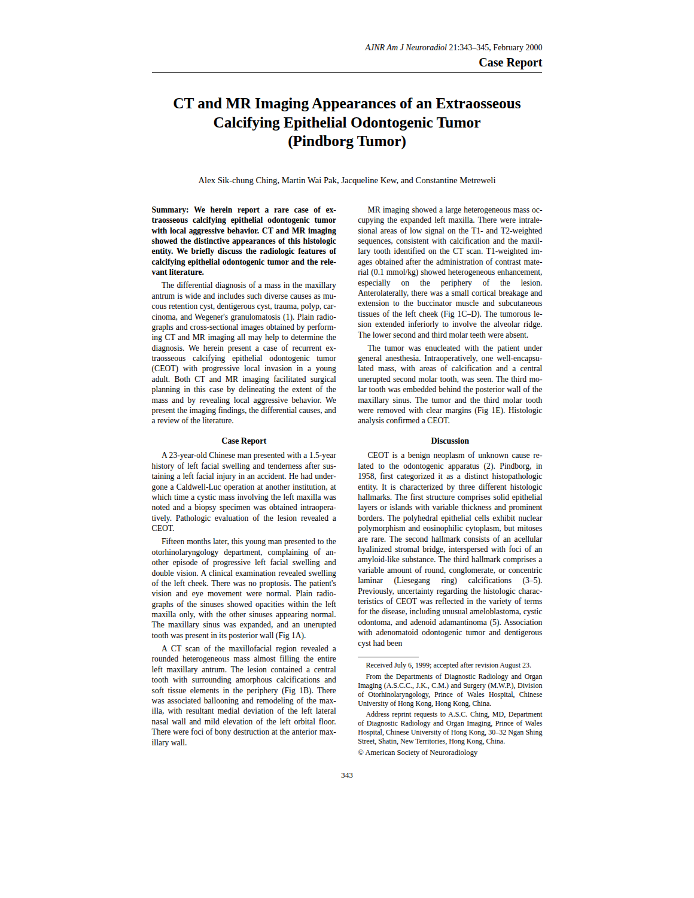AJNR Am J Neuroradiol 21:343–345, February 2000
Case Report
CT and MR Imaging Appearances of an Extraosseous
Calcifying Epithelial Odontogenic Tumor
(Pindborg Tumor)
Alex Sik-chung Ching, Martin Wai Pak, Jacqueline Kew, and Constantine Metreweli
Summary: We herein report a rare case of extraosseous calcifying epithelial odontogenic tumor with local aggressive behavior. CT and MR imaging showed the distinctive appearances of this histologic entity. We briefly discuss the radiologic features of calcifying epithelial odontogenic tumor and the relevant literature.
The differential diagnosis of a mass in the maxillary antrum is wide and includes such diverse causes as mucous retention cyst, dentigerous cyst, trauma, polyp, carcinoma, and Wegener's granulomatosis (1). Plain radiographs and cross-sectional images obtained by performing CT and MR imaging all may help to determine the diagnosis. We herein present a case of recurrent extraosseous calcifying epithelial odontogenic tumor (CEOT) with progressive local invasion in a young adult. Both CT and MR imaging facilitated surgical planning in this case by delineating the extent of the mass and by revealing local aggressive behavior. We present the imaging findings, the differential causes, and a review of the literature.
Case Report
A 23-year-old Chinese man presented with a 1.5-year history of left facial swelling and tenderness after sustaining a left facial injury in an accident. He had undergone a Caldwell-Luc operation at another institution, at which time a cystic mass involving the left maxilla was noted and a biopsy specimen was obtained intraoperatively. Pathologic evaluation of the lesion revealed a CEOT.
Fifteen months later, this young man presented to the otorhinolaryngology department, complaining of another episode of progressive left facial swelling and double vision. A clinical examination revealed swelling of the left cheek. There was no proptosis. The patient's vision and eye movement were normal. Plain radiographs of the sinuses showed opacities within the left maxilla only, with the other sinuses appearing normal. The maxillary sinus was expanded, and an unerupted tooth was present in its posterior wall (Fig 1A).
A CT scan of the maxillofacial region revealed a rounded heterogeneous mass almost filling the entire left maxillary antrum. The lesion contained a central tooth with surrounding amorphous calcifications and soft tissue elements in the periphery (Fig 1B). There was associated ballooning and remodeling of the maxilla, with resultant medial deviation of the left lateral nasal wall and mild elevation of the left orbital floor. There were foci of bony destruction at the anterior maxillary wall.
MR imaging showed a large heterogeneous mass occupying the expanded left maxilla. There were intralesional areas of low signal on the T1- and T2-weighted sequences, consistent with calcification and the maxillary tooth identified on the CT scan. T1-weighted images obtained after the administration of contrast material (0.1 mmol/kg) showed heterogeneous enhancement, especially on the periphery of the lesion. Anterolaterally, there was a small cortical breakage and extension to the buccinator muscle and subcutaneous tissues of the left cheek (Fig 1C–D). The tumorous lesion extended inferiorly to involve the alveolar ridge. The lower second and third molar teeth were absent.
The tumor was enucleated with the patient under general anesthesia. Intraoperatively, one well-encapsulated mass, with areas of calcification and a central unerupted second molar tooth, was seen. The third molar tooth was embedded behind the posterior wall of the maxillary sinus. The tumor and the third molar tooth were removed with clear margins (Fig 1E). Histologic analysis confirmed a CEOT.
Discussion
CEOT is a benign neoplasm of unknown cause related to the odontogenic apparatus (2). Pindborg, in 1958, first categorized it as a distinct histopathologic entity. It is characterized by three different histologic hallmarks. The first structure comprises solid epithelial layers or islands with variable thickness and prominent borders. The polyhedral epithelial cells exhibit nuclear polymorphism and eosinophilic cytoplasm, but mitoses are rare. The second hallmark consists of an acellular hyalinized stromal bridge, interspersed with foci of an amyloid-like substance. The third hallmark comprises a variable amount of round, conglomerate, or concentric laminar (Liesegang ring) calcifications (3–5). Previously, uncertainty regarding the histologic characteristics of CEOT was reflected in the variety of terms for the disease, including unusual ameloblastoma, cystic odontoma, and adenoid adamantinoma (5). Association with adenomatoid odontogenic tumor and dentigerous cyst had been
Received July 6, 1999; accepted after revision August 23.
From the Departments of Diagnostic Radiology and Organ Imaging (A.S.C.C., J.K., C.M.) and Surgery (M.W.P.), Division of Otorhinolaryngology, Prince of Wales Hospital, Chinese University of Hong Kong, Hong Kong, China.
Address reprint requests to A.S.C. Ching, MD, Department of Diagnostic Radiology and Organ Imaging, Prince of Wales Hospital, Chinese University of Hong Kong, 30–32 Ngan Shing Street, Shatin, New Territories, Hong Kong, China.
© American Society of Neuroradiology
343